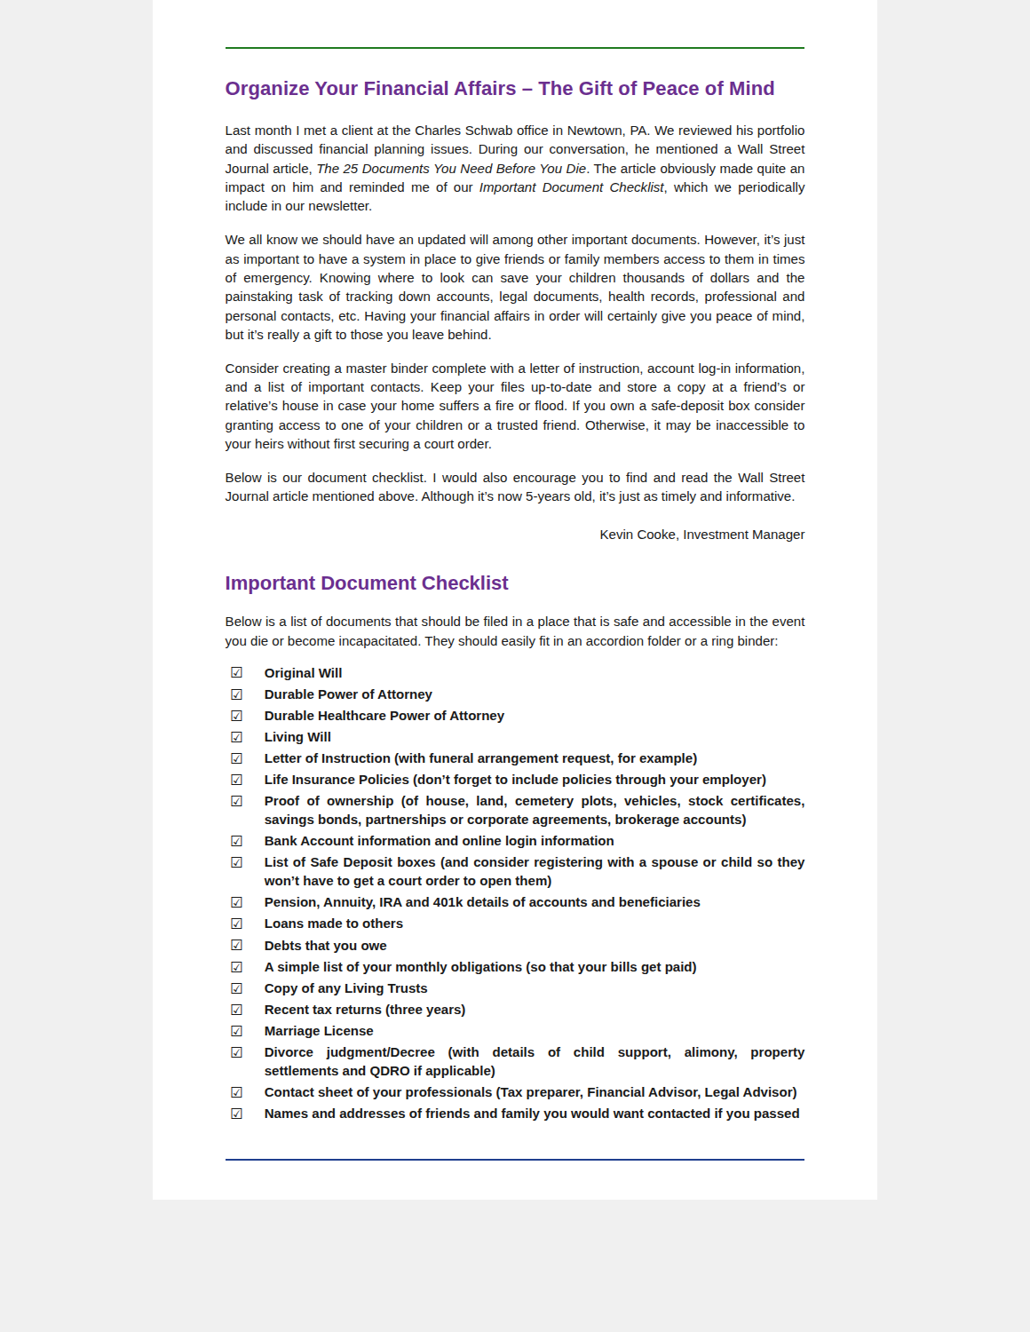Organize Your Financial Affairs – The Gift of Peace of Mind
Last month I met a client at the Charles Schwab office in Newtown, PA. We reviewed his portfolio and discussed financial planning issues. During our conversation, he mentioned a Wall Street Journal article, The 25 Documents You Need Before You Die. The article obviously made quite an impact on him and reminded me of our Important Document Checklist, which we periodically include in our newsletter.
We all know we should have an updated will among other important documents. However, it’s just as important to have a system in place to give friends or family members access to them in times of emergency. Knowing where to look can save your children thousands of dollars and the painstaking task of tracking down accounts, legal documents, health records, professional and personal contacts, etc. Having your financial affairs in order will certainly give you peace of mind, but it’s really a gift to those you leave behind.
Consider creating a master binder complete with a letter of instruction, account log-in information, and a list of important contacts. Keep your files up-to-date and store a copy at a friend’s or relative’s house in case your home suffers a fire or flood. If you own a safe-deposit box consider granting access to one of your children or a trusted friend. Otherwise, it may be inaccessible to your heirs without first securing a court order.
Below is our document checklist. I would also encourage you to find and read the Wall Street Journal article mentioned above. Although it’s now 5-years old, it’s just as timely and informative.
Kevin Cooke, Investment Manager
Important Document Checklist
Below is a list of documents that should be filed in a place that is safe and accessible in the event you die or become incapacitated. They should easily fit in an accordion folder or a ring binder:
Original Will
Durable Power of Attorney
Durable Healthcare Power of Attorney
Living Will
Letter of Instruction (with funeral arrangement request, for example)
Life Insurance Policies (don’t forget to include policies through your employer)
Proof of ownership (of house, land, cemetery plots, vehicles, stock certificates, savings bonds, partnerships or corporate agreements, brokerage accounts)
Bank Account information and online login information
List of Safe Deposit boxes (and consider registering with a spouse or child so they won’t have to get a court order to open them)
Pension, Annuity, IRA and 401k details of accounts and beneficiaries
Loans made to others
Debts that you owe
A simple list of your monthly obligations (so that your bills get paid)
Copy of any Living Trusts
Recent tax returns (three years)
Marriage License
Divorce judgment/Decree (with details of child support, alimony, property settlements and QDRO if applicable)
Contact sheet of your professionals (Tax preparer, Financial Advisor, Legal Advisor)
Names and addresses of friends and family you would want contacted if you passed